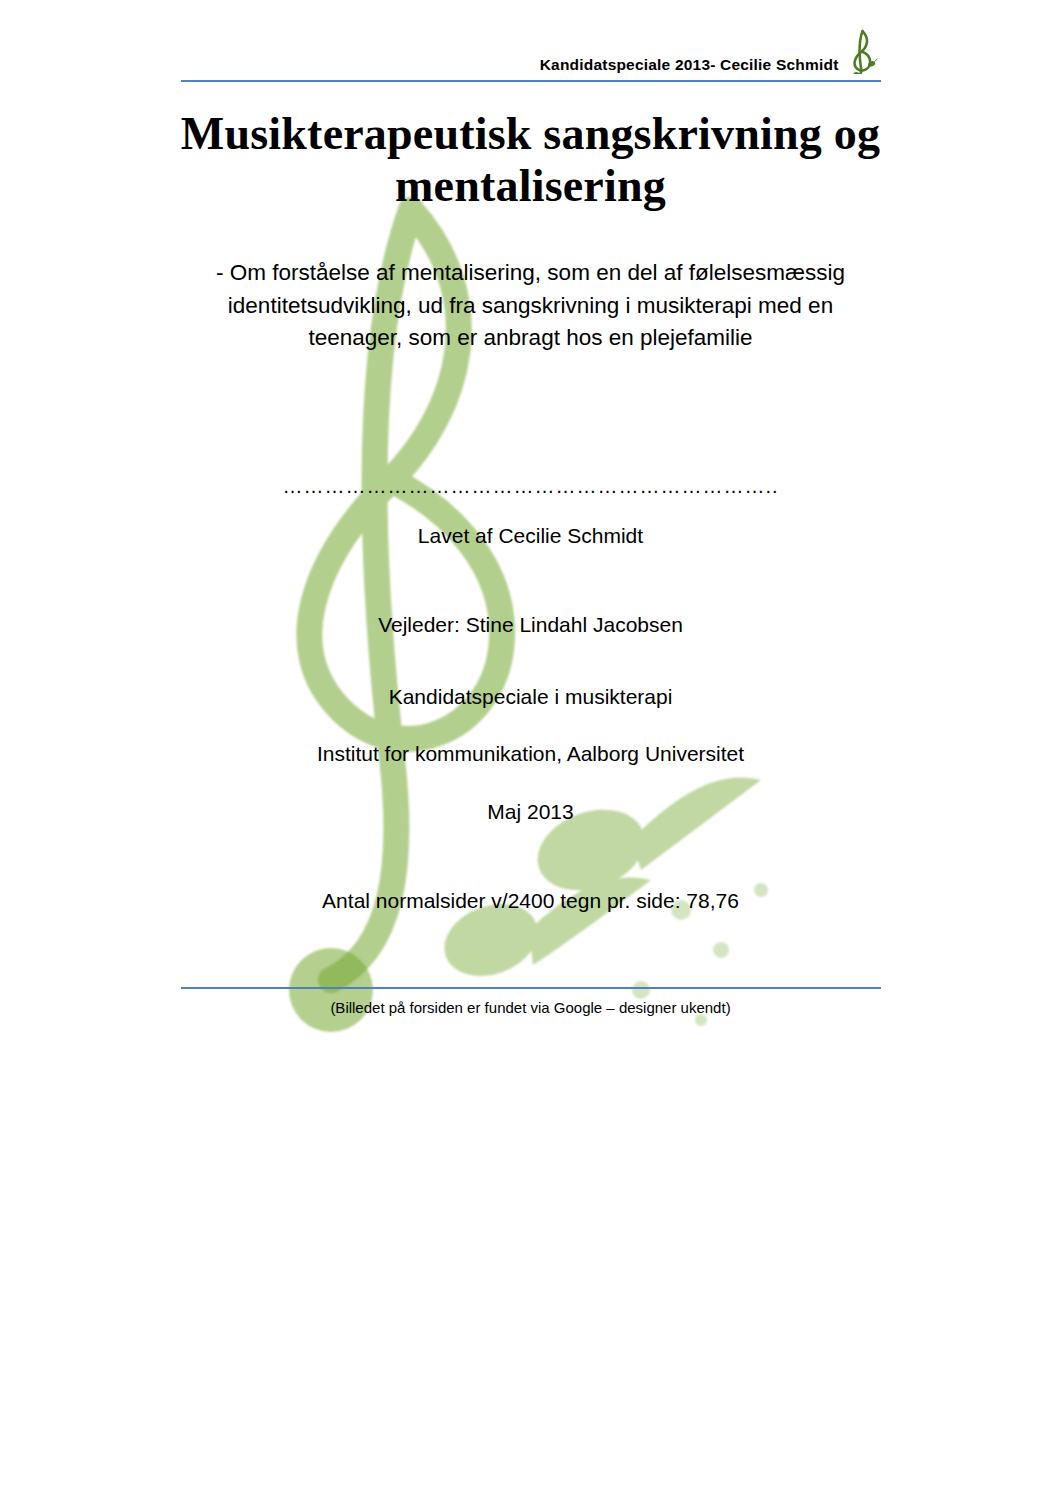Kandidatspeciale 2013- Cecilie Schmidt
Musikterapeutisk sangskrivning og mentalisering
- Om forståelse af mentalisering, som en del af følelsesmæssig identitetsudvikling, ud fra sangskrivning i musikterapi med en teenager, som er anbragt hos en plejefamilie
……………………………………………………………..
Lavet af Cecilie Schmidt
Vejleder: Stine Lindahl Jacobsen
Kandidatspeciale i musikterapi
Institut for kommunikation, Aalborg Universitet
Maj 2013
Antal normalsider v/2400 tegn pr. side: 78,76
(Billedet på forsiden er fundet via Google – designer ukendt)